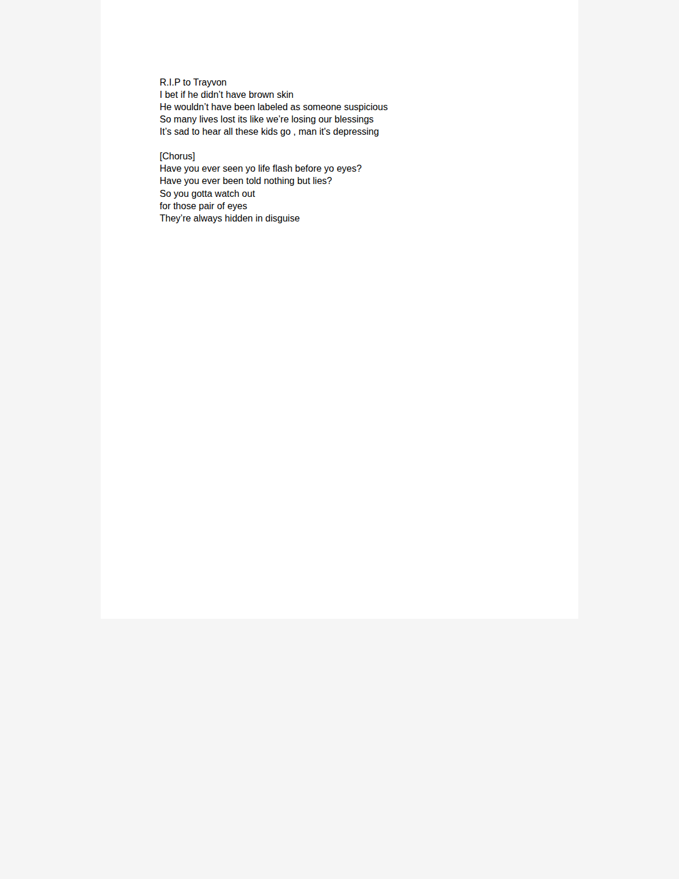R.I.P to Trayvon
I bet if he didn’t have brown skin
He wouldn’t have been labeled as someone suspicious
So many lives lost its like we’re losing our blessings
It’s sad to hear all these kids go , man it's depressing
[Chorus]
Have you ever seen yo life flash before yo eyes?
Have you ever been told nothing but lies?
So you gotta watch out
for those pair of eyes
They’re always hidden in disguise